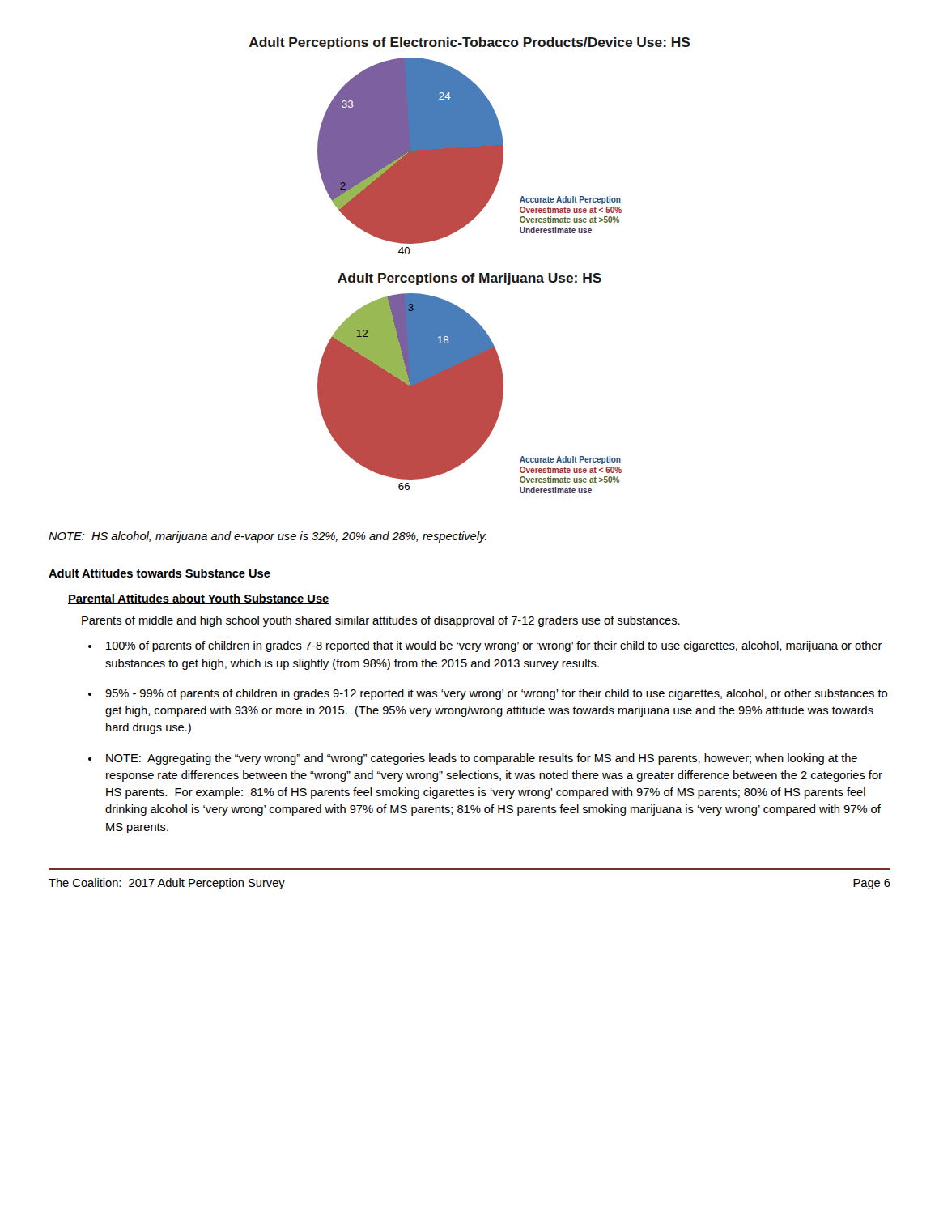Adult Perceptions of Electronic-Tobacco Products/Device Use: HS
24 40 2 33
Accurate Adult Perception
Overestimate use at < 50%
Overestimate use at >50%
Underestimate use
Adult Perceptions of Marijuana Use: HS
18 66 12 3
Accurate Adult Perception
Overestimate use at < 60%
Overestimate use at >50%
Underestimate use
NOTE: HS alcohol, marijuana and e-vapor use is 32%, 20% and 28%, respectively.
Adult Attitudes towards Substance Use
Parental Attitudes about Youth Substance Use
Parents of middle and high school youth shared similar attitudes of disapproval of 7-12 graders use of substances.
100% of parents of children in grades 7-8 reported that it would be ‘very wrong’ or ‘wrong’ for their child to use cigarettes, alcohol, marijuana or other substances to get high, which is up slightly (from 98%) from the 2015 and 2013 survey results.
95% - 99% of parents of children in grades 9-12 reported it was ‘very wrong’ or ‘wrong’ for their child to use cigarettes, alcohol, or other substances to get high, compared with 93% or more in 2015. (The 95% very wrong/wrong attitude was towards marijuana use and the 99% attitude was towards hard drugs use.)
NOTE: Aggregating the “very wrong” and “wrong” categories leads to comparable results for MS and HS parents, however; when looking at the response rate differences between the “wrong” and “very wrong” selections, it was noted there was a greater difference between the 2 categories for HS parents. For example: 81% of HS parents feel smoking cigarettes is ‘very wrong’ compared with 97% of MS parents; 80% of HS parents feel drinking alcohol is ‘very wrong’ compared with 97% of MS parents; 81% of HS parents feel smoking marijuana is ‘very wrong’ compared with 97% of MS parents.
The Coalition: 2017 Adult Perception Survey Page 6